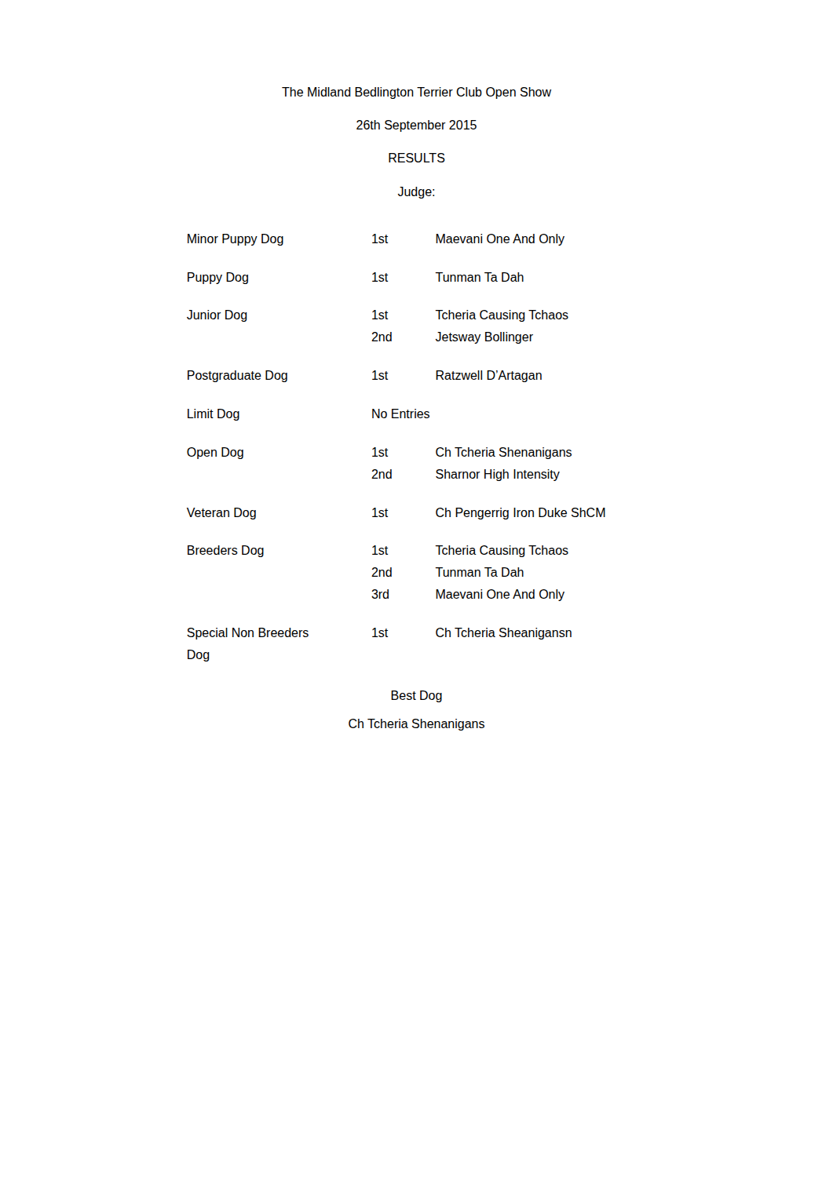The Midland Bedlington Terrier Club Open Show
26th September 2015
RESULTS
Judge:
| Minor Puppy Dog | 1st | Maevani One And Only |
| Puppy Dog | 1st | Tunman Ta Dah |
| Junior Dog | 1st | Tcheria Causing Tchaos |
| | 2nd | Jetsway Bollinger |
| Postgraduate Dog | 1st | Ratzwell D’Artagan |
| Limit Dog | No Entries |
| Open Dog | 1st | Ch Tcheria Shenanigans |
| | 2nd | Sharnor High Intensity |
| Veteran Dog | 1st | Ch Pengerrig Iron Duke ShCM |
| Breeders Dog | 1st | Tcheria Causing Tchaos |
| | 2nd | Tunman Ta Dah |
| | 3rd | Maevani One And Only |
| Special Non Breeders | 1st | Ch Tcheria Sheanigansn |
| Dog | | |
Best Dog
Ch Tcheria Shenanigans